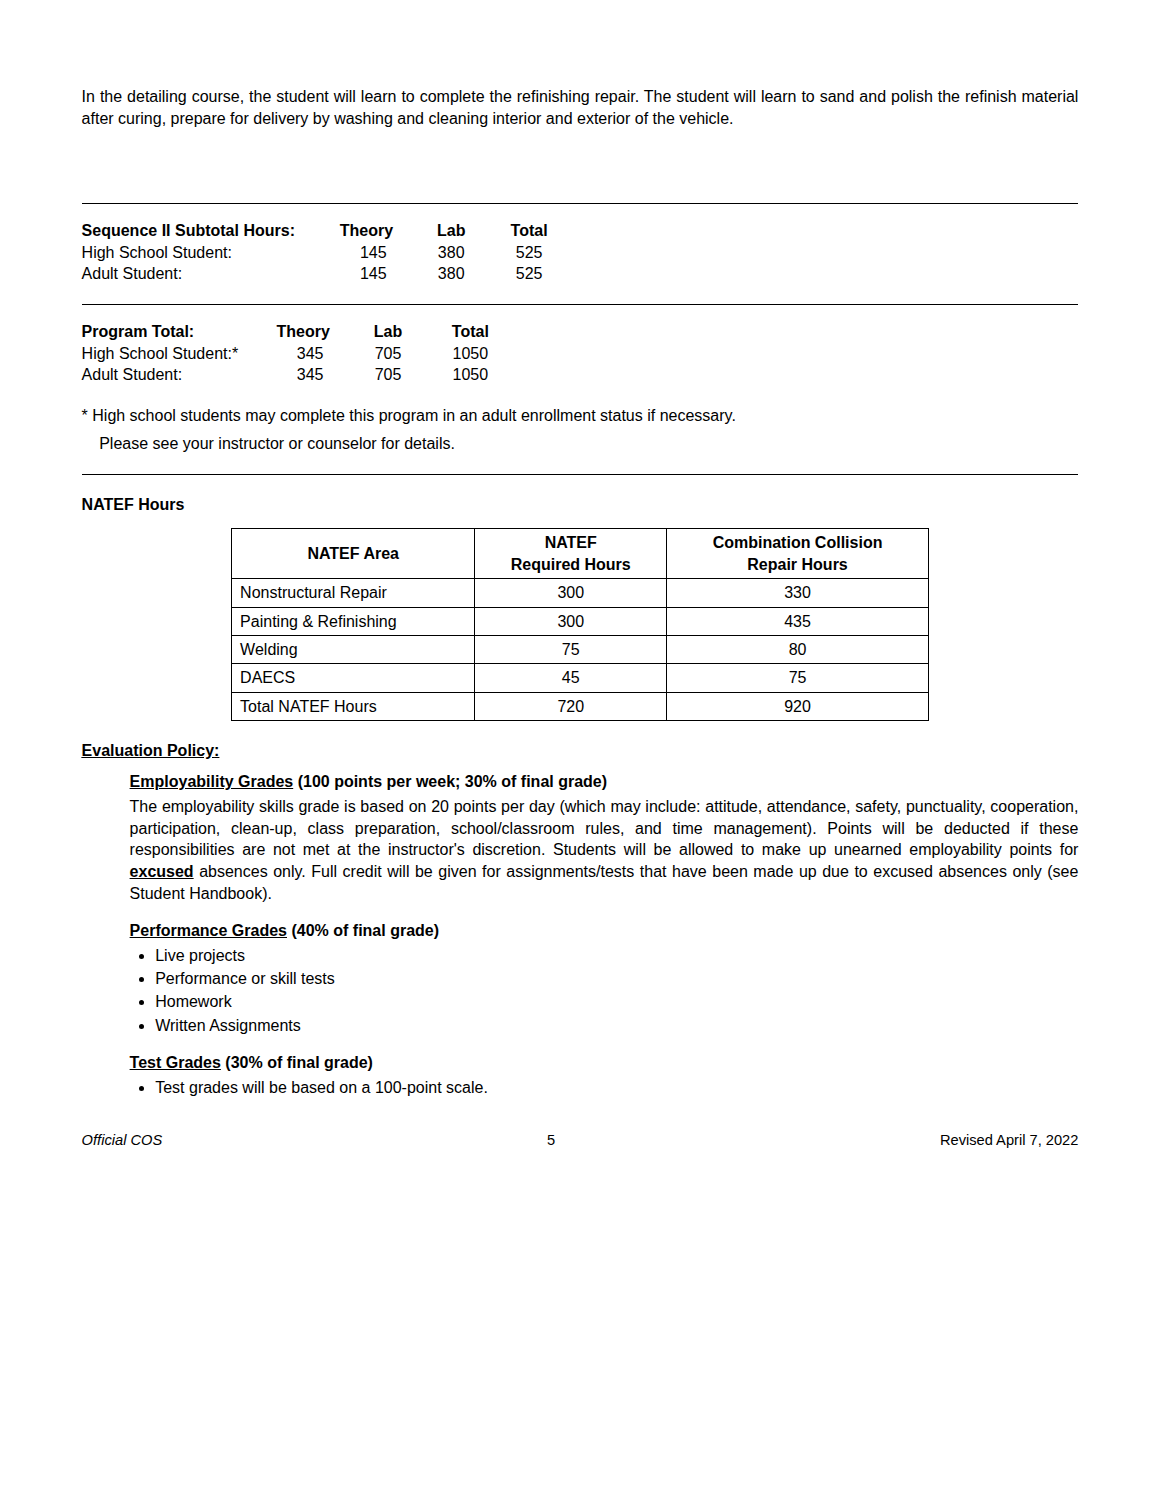In the detailing course, the student will learn to complete the refinishing repair. The student will learn to sand and polish the refinish material after curing, prepare for delivery by washing and cleaning interior and exterior of the vehicle.
| Sequence II Subtotal Hours: | Theory | Lab | Total |
| --- | --- | --- | --- |
| High School Student: | 145 | 380 | 525 |
| Adult Student: | 145 | 380 | 525 |
| Program Total: | Theory | Lab | Total |
| --- | --- | --- | --- |
| High School Student:* | 345 | 705 | 1050 |
| Adult Student: | 345 | 705 | 1050 |
* High school students may complete this program in an adult enrollment status if necessary.
Please see your instructor or counselor for details.
NATEF Hours
| NATEF Area | NATEF Required Hours | Combination Collision Repair Hours |
| --- | --- | --- |
| Nonstructural Repair | 300 | 330 |
| Painting & Refinishing | 300 | 435 |
| Welding | 75 | 80 |
| DAECS | 45 | 75 |
| Total NATEF Hours | 720 | 920 |
Evaluation Policy:
Employability Grades (100 points per week; 30% of final grade)
The employability skills grade is based on 20 points per day (which may include: attitude, attendance, safety, punctuality, cooperation, participation, clean-up, class preparation, school/classroom rules, and time management). Points will be deducted if these responsibilities are not met at the instructor's discretion. Students will be allowed to make up unearned employability points for excused absences only. Full credit will be given for assignments/tests that have been made up due to excused absences only (see Student Handbook).
Performance Grades (40% of final grade)
Live projects
Performance or skill tests
Homework
Written Assignments
Test Grades (30% of final grade)
Test grades will be based on a 100-point scale.
Official COS 5 Revised April 7, 2022